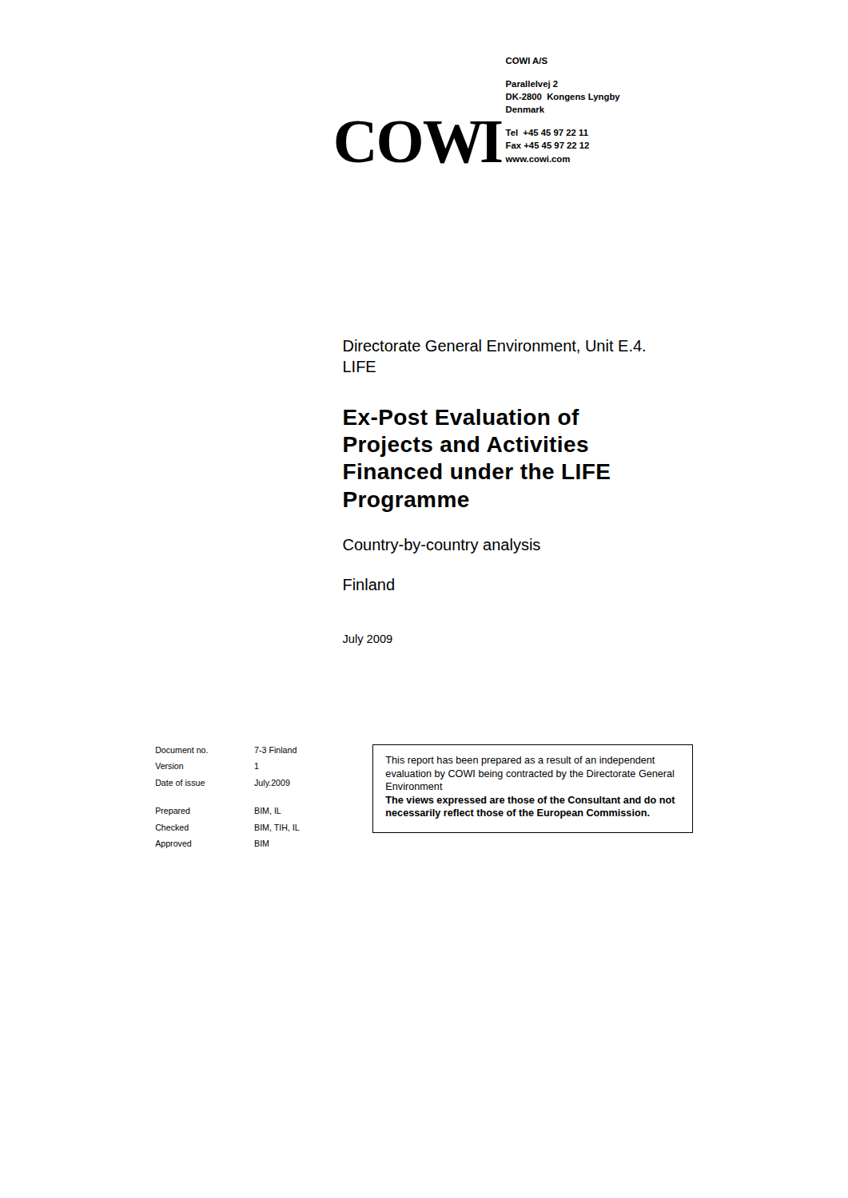COWI
COWI A/S
Parallelvej 2
DK-2800 Kongens Lyngby
Denmark
Tel +45 45 97 22 11
Fax +45 45 97 22 12
www.cowi.com
Directorate General Environment, Unit E.4.
LIFE
Ex-Post Evaluation of
Projects and Activities
Financed under the LIFE
Programme
Country-by-country analysis
Finland
July 2009
| Document no. | 7-3 Finland |
| Version | 1 |
| Date of issue | July.2009 |
| Prepared | BIM, IL |
| Checked | BIM, TIH, IL |
| Approved | BIM |
This report has been prepared as a result of an independent evaluation by COWI being contracted by the Directorate General Environment
The views expressed are those of the Consultant and do not necessarily reflect those of the European Commission.